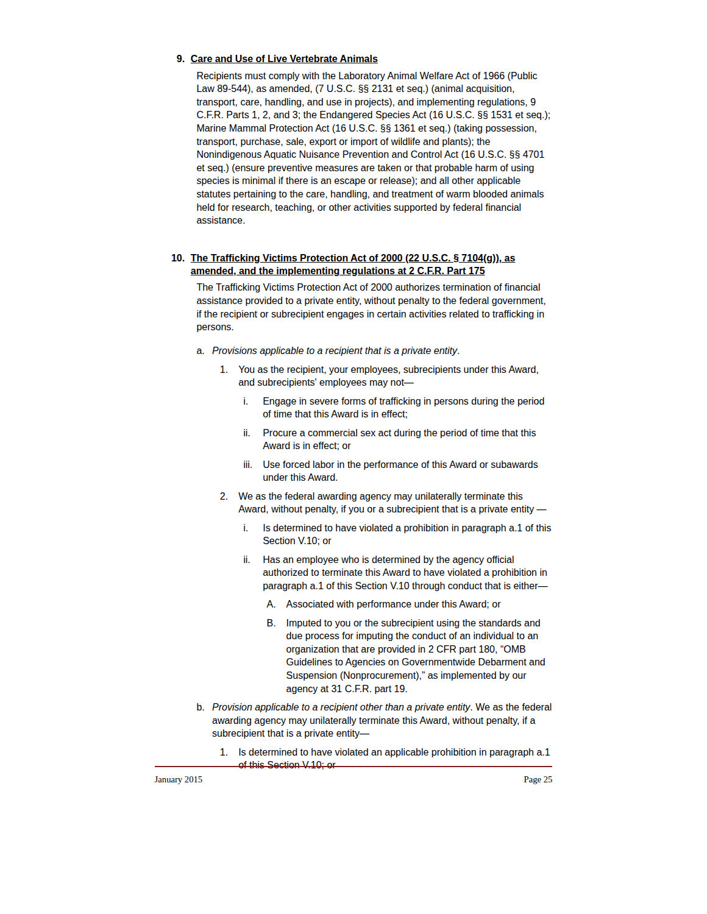9.
Care and Use of Live Vertebrate Animals
Recipients must comply with the Laboratory Animal Welfare Act of 1966 (Public Law 89-544), as amended, (7 U.S.C. §§ 2131 et seq.) (animal acquisition, transport, care, handling, and use in projects), and implementing regulations, 9 C.F.R. Parts 1, 2, and 3; the Endangered Species Act (16 U.S.C. §§ 1531 et seq.); Marine Mammal Protection Act (16 U.S.C. §§ 1361 et seq.) (taking possession, transport, purchase, sale, export or import of wildlife and plants); the Nonindigenous Aquatic Nuisance Prevention and Control Act (16 U.S.C. §§ 4701 et seq.) (ensure preventive measures are taken or that probable harm of using species is minimal if there is an escape or release); and all other applicable statutes pertaining to the care, handling, and treatment of warm blooded animals held for research, teaching, or other activities supported by federal financial assistance.
10.
The Trafficking Victims Protection Act of 2000 (22 U.S.C. § 7104(g)), as amended, and the implementing regulations at 2 C.F.R. Part 175
The Trafficking Victims Protection Act of 2000 authorizes termination of financial assistance provided to a private entity, without penalty to the federal government, if the recipient or subrecipient engages in certain activities related to trafficking in persons.
a.
Provisions applicable to a recipient that is a private entity.
1.
You as the recipient, your employees, subrecipients under this Award, and subrecipients' employees may not—
i.
Engage in severe forms of trafficking in persons during the period of time that this Award is in effect;
ii.
Procure a commercial sex act during the period of time that this Award is in effect; or
iii.
Use forced labor in the performance of this Award or subawards under this Award.
2.
We as the federal awarding agency may unilaterally terminate this Award, without penalty, if you or a subrecipient that is a private entity —
i.
Is determined to have violated a prohibition in paragraph a.1 of this Section V.10; or
ii.
Has an employee who is determined by the agency official authorized to terminate this Award to have violated a prohibition in paragraph a.1 of this Section V.10 through conduct that is either—
A.
Associated with performance under this Award; or
B.
Imputed to you or the subrecipient using the standards and due process for imputing the conduct of an individual to an organization that are provided in 2 CFR part 180, “OMB Guidelines to Agencies on Governmentwide Debarment and Suspension (Nonprocurement),” as implemented by our agency at 31 C.F.R. part 19.
b.
Provision applicable to a recipient other than a private entity. We as the federal awarding agency may unilaterally terminate this Award, without penalty, if a subrecipient that is a private entity—
1.
Is determined to have violated an applicable prohibition in paragraph a.1 of this Section V.10; or
January 2015 Page 25